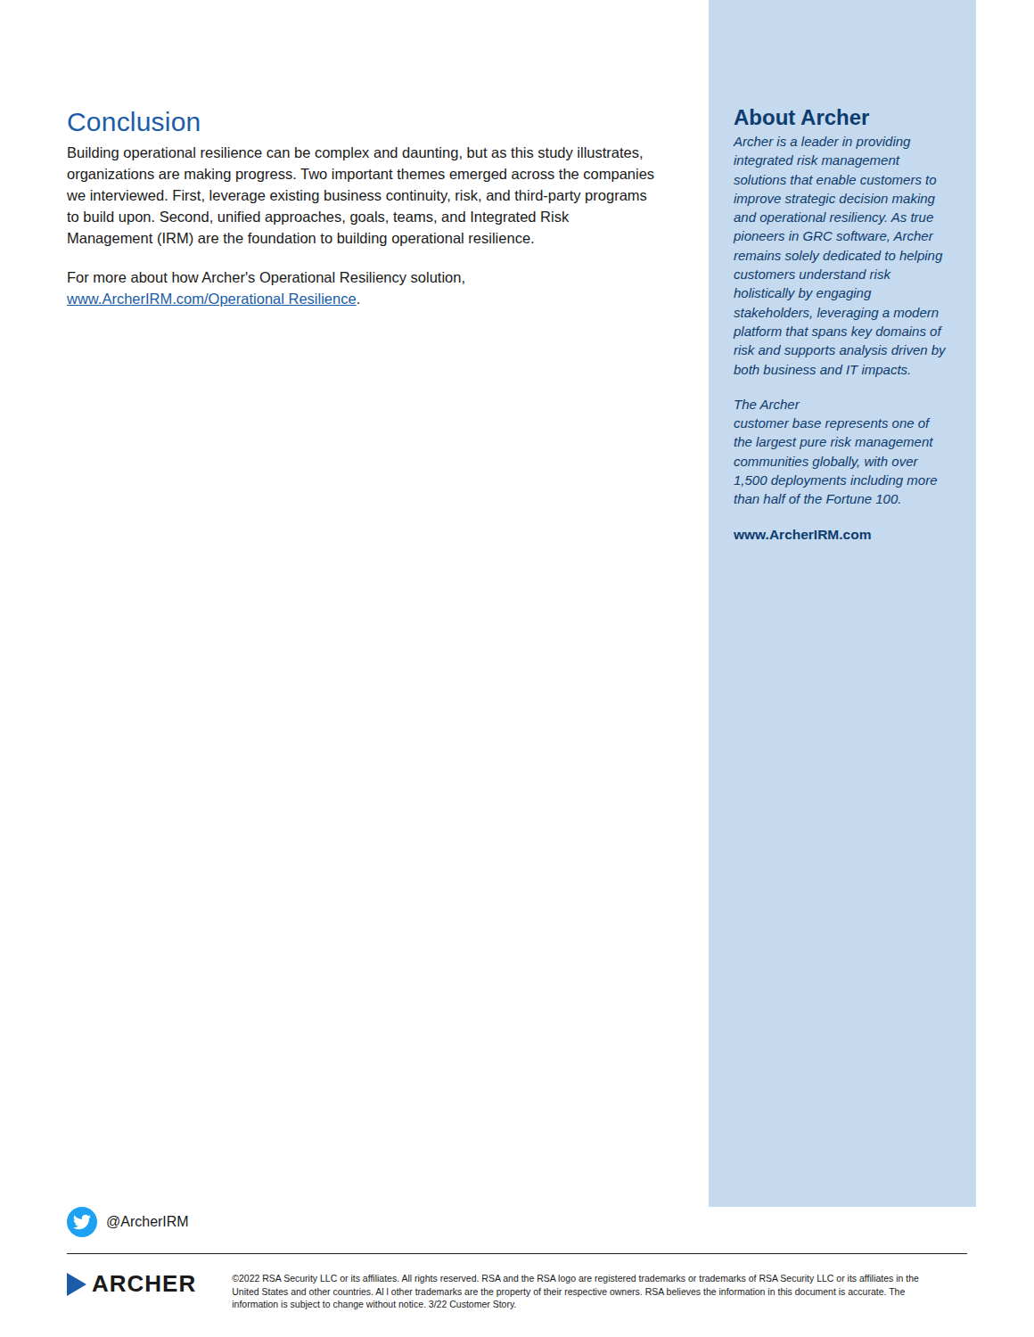Conclusion
Building operational resilience can be complex and daunting, but as this study illustrates, organizations are making progress. Two important themes emerged across the companies we interviewed. First, leverage existing business continuity, risk, and third-party programs to build upon. Second, unified approaches, goals, teams, and Integrated Risk Management (IRM) are the foundation to building operational resilience.
For more about how Archer's Operational Resiliency solution, www.ArcherIRM.com/Operational Resilience.
About Archer
Archer is a leader in providing integrated risk management solutions that enable customers to improve strategic decision making and operational resiliency. As true pioneers in GRC software, Archer remains solely dedicated to helping customers understand risk holistically by engaging stakeholders, leveraging a modern platform that spans key domains of risk and supports analysis driven by both business and IT impacts.
The Archer
customer base represents one of the largest pure risk management communities globally, with over 1,500 deployments including more than half of the Fortune 100.
www.ArcherIRM.com
@ArcherIRM
ARCHER
©2022 RSA Security LLC or its affiliates. All rights reserved. RSA and the RSA logo are registered trademarks or trademarks of RSA Security LLC or its affiliates in the United States and other countries. Al l other trademarks are the property of their respective owners. RSA believes the information in this document is accurate. The information is subject to change without notice. 3/22 Customer Story.